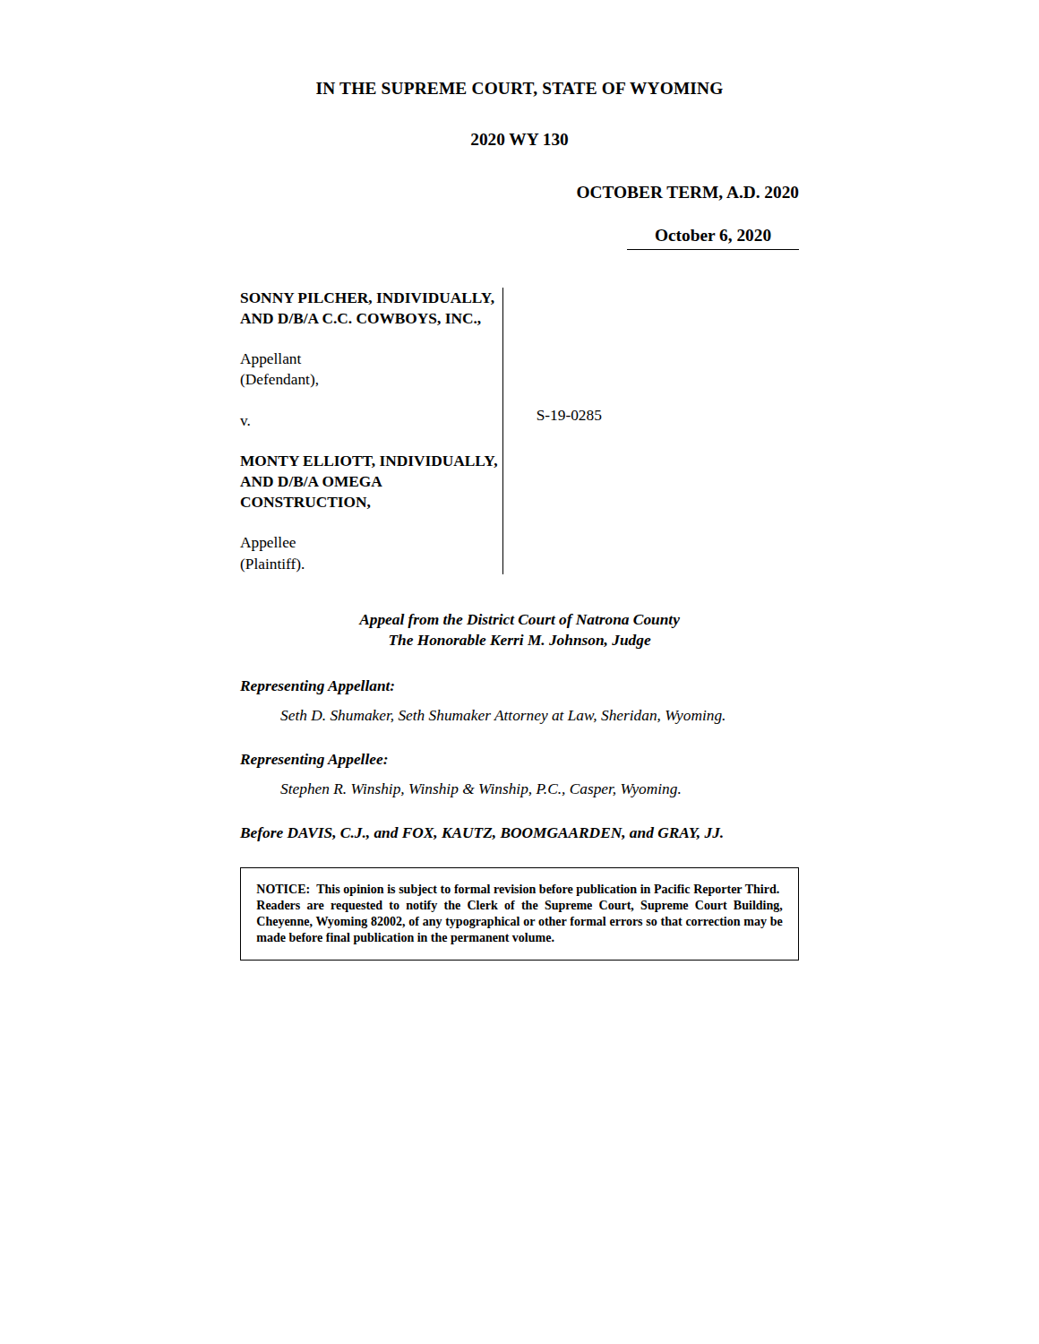IN THE SUPREME COURT, STATE OF WYOMING
2020 WY 130
OCTOBER TERM, A.D. 2020
October 6, 2020
| Sonny Pilcher, individually, and d/b/a C.C. Cowboys, Inc., Appellant (Defendant), v. Monty Elliott, individually, and d/b/a Omega Construction, Appellee (Plaintiff). | | S-19-0285 |
Appeal from the District Court of Natrona County
The Honorable Kerri M. Johnson, Judge
Representing Appellant:
Seth D. Shumaker, Seth Shumaker Attorney at Law, Sheridan, Wyoming.
Representing Appellee:
Stephen R. Winship, Winship & Winship, P.C., Casper, Wyoming.
Before DAVIS, C.J., and FOX, KAUTZ, BOOMGAARDEN, and GRAY, JJ.
NOTICE: This opinion is subject to formal revision before publication in Pacific Reporter Third. Readers are requested to notify the Clerk of the Supreme Court, Supreme Court Building, Cheyenne, Wyoming 82002, of any typographical or other formal errors so that correction may be made before final publication in the permanent volume.